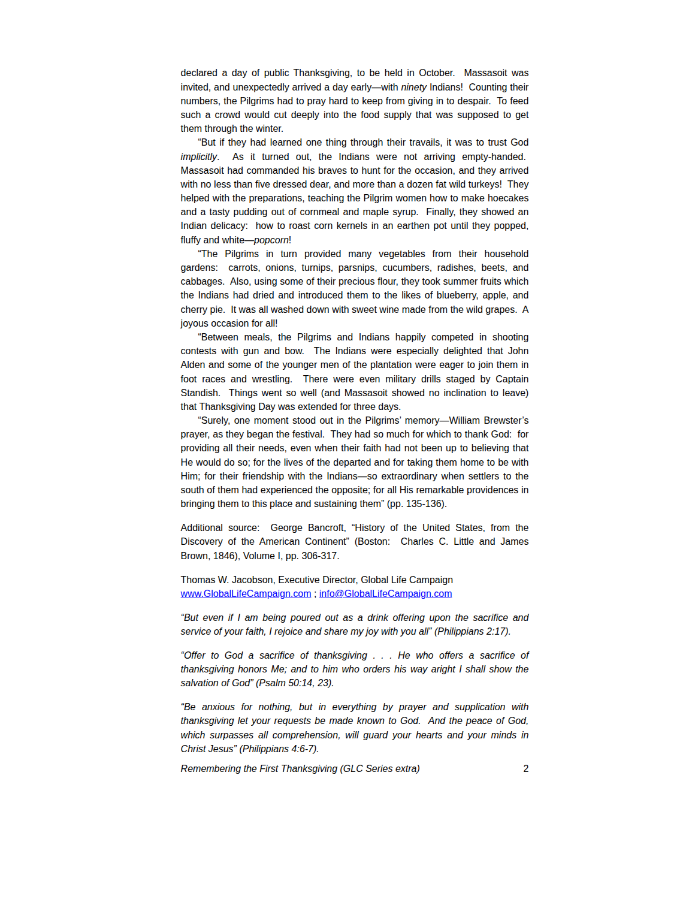declared a day of public Thanksgiving, to be held in October. Massasoit was invited, and unexpectedly arrived a day early—with ninety Indians! Counting their numbers, the Pilgrims had to pray hard to keep from giving in to despair. To feed such a crowd would cut deeply into the food supply that was supposed to get them through the winter.
“But if they had learned one thing through their travails, it was to trust God implicitly. As it turned out, the Indians were not arriving empty-handed. Massasoit had commanded his braves to hunt for the occasion, and they arrived with no less than five dressed dear, and more than a dozen fat wild turkeys! They helped with the preparations, teaching the Pilgrim women how to make hoecakes and a tasty pudding out of cornmeal and maple syrup. Finally, they showed an Indian delicacy: how to roast corn kernels in an earthen pot until they popped, fluffy and white—popcorn!
“The Pilgrims in turn provided many vegetables from their household gardens: carrots, onions, turnips, parsnips, cucumbers, radishes, beets, and cabbages. Also, using some of their precious flour, they took summer fruits which the Indians had dried and introduced them to the likes of blueberry, apple, and cherry pie. It was all washed down with sweet wine made from the wild grapes. A joyous occasion for all!
“Between meals, the Pilgrims and Indians happily competed in shooting contests with gun and bow. The Indians were especially delighted that John Alden and some of the younger men of the plantation were eager to join them in foot races and wrestling. There were even military drills staged by Captain Standish. Things went so well (and Massasoit showed no inclination to leave) that Thanksgiving Day was extended for three days.
“Surely, one moment stood out in the Pilgrims’ memory—William Brewster’s prayer, as they began the festival. They had so much for which to thank God: for providing all their needs, even when their faith had not been up to believing that He would do so; for the lives of the departed and for taking them home to be with Him; for their friendship with the Indians—so extraordinary when settlers to the south of them had experienced the opposite; for all His remarkable providences in bringing them to this place and sustaining them” (pp. 135-136).
Additional source: George Bancroft, “History of the United States, from the Discovery of the American Continent” (Boston: Charles C. Little and James Brown, 1846), Volume I, pp. 306-317.
Thomas W. Jacobson, Executive Director, Global Life Campaign
www.GlobalLifeCampaign.com ; info@GlobalLifeCampaign.com
“But even if I am being poured out as a drink offering upon the sacrifice and service of your faith, I rejoice and share my joy with you all” (Philippians 2:17).
“Offer to God a sacrifice of thanksgiving . . . He who offers a sacrifice of thanksgiving honors Me; and to him who orders his way aright I shall show the salvation of God” (Psalm 50:14, 23).
“Be anxious for nothing, but in everything by prayer and supplication with thanksgiving let your requests be made known to God. And the peace of God, which surpasses all comprehension, will guard your hearts and your minds in Christ Jesus” (Philippians 4:6-7).
Remembering the First Thanksgiving (GLC Series extra) 2